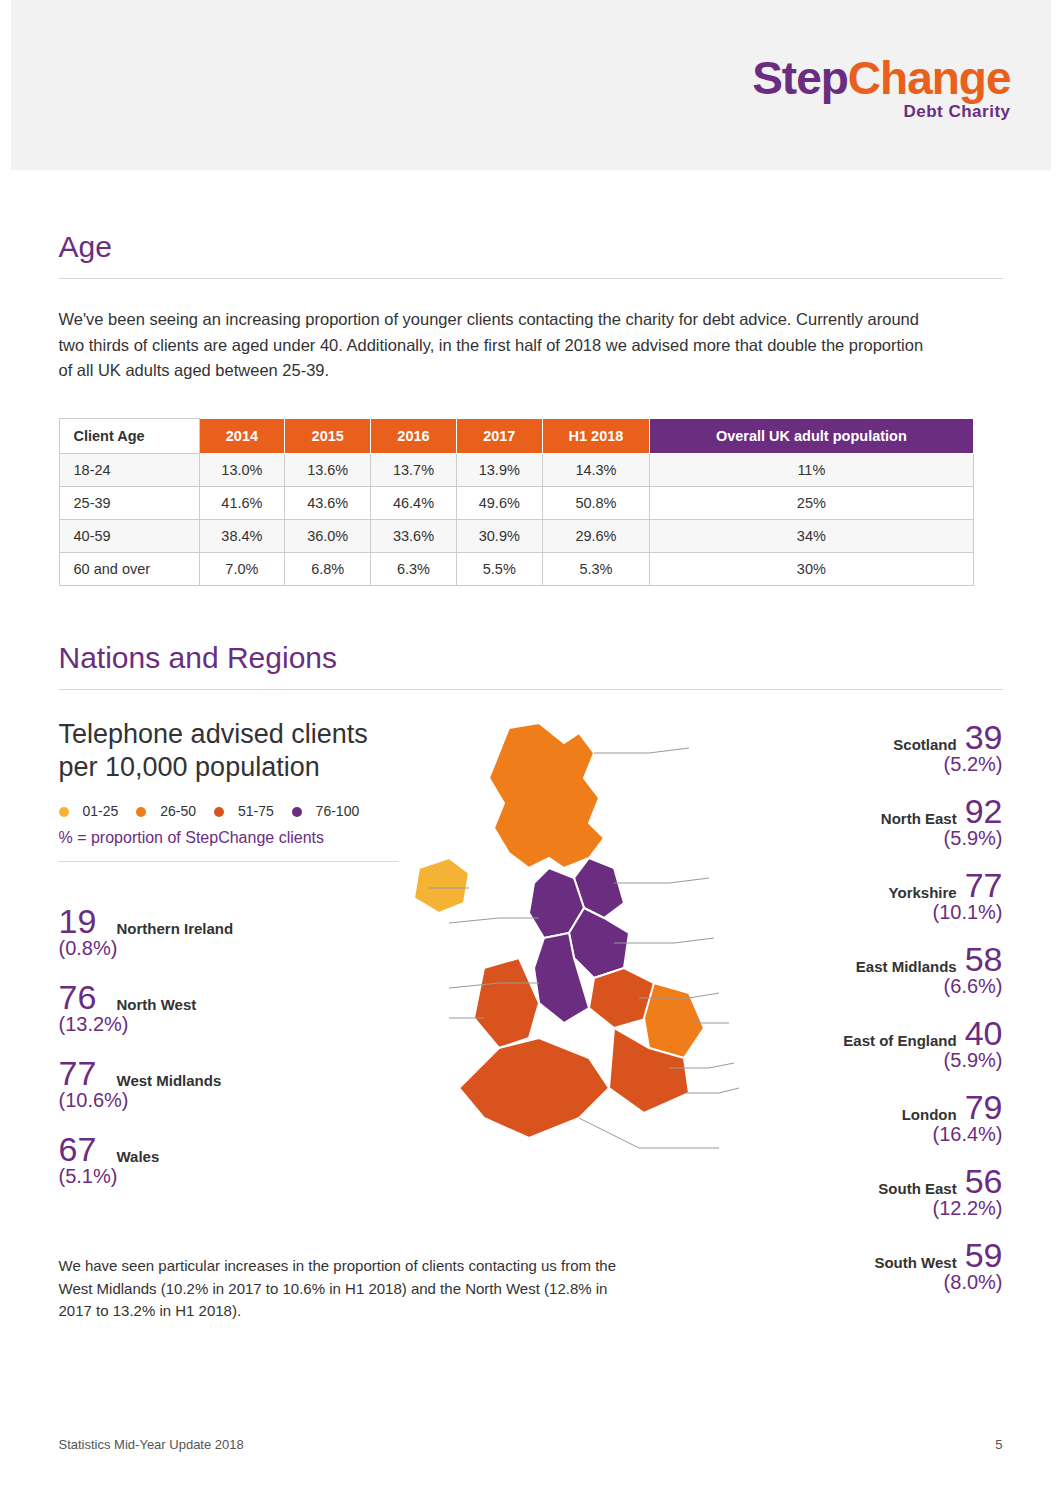Step Change
Debt Charity
Age
We've been seeing an increasing proportion of younger clients contacting the charity for debt advice. Currently around two thirds of clients are aged under 40. Additionally, in the first half of 2018 we advised more that double the proportion of all UK adults aged between 25-39.
| Client Age | 2014 | 2015 | 2016 | 2017 | H1 2018 | Overall UK adult population |
| --- | --- | --- | --- | --- | --- | --- |
| 18-24 | 13.0% | 13.6% | 13.7% | 13.9% | 14.3% | 11% |
| 25-39 | 41.6% | 43.6% | 46.4% | 49.6% | 50.8% | 25% |
| 40-59 | 38.4% | 36.0% | 33.6% | 30.9% | 29.6% | 34% |
| 60 and over | 7.0% | 6.8% | 6.3% | 5.5% | 5.3% | 30% |
Nations and Regions
Telephone advised clients
per 10,000 population
01-25 26-50 51-75 76-100
% = proportion of StepChange clients
19 Northern Ireland (0.8%)
76 North West (13.2%)
77 West Midlands (10.6%)
67 Wales (5.1%)
Scotland 39 (5.2%)
North East 92 (5.9%)
Yorkshire 77 (10.1%)
East Midlands 58 (6.6%)
East of England 40 (5.9%)
London 79 (16.4%)
South East 56 (12.2%)
South West 59 (8.0%)
We have seen particular increases in the proportion of clients contacting us from the West Midlands (10.2% in 2017 to 10.6% in H1 2018) and the North West (12.8% in 2017 to 13.2% in H1 2018).
Statistics Mid-Year Update 2018 5